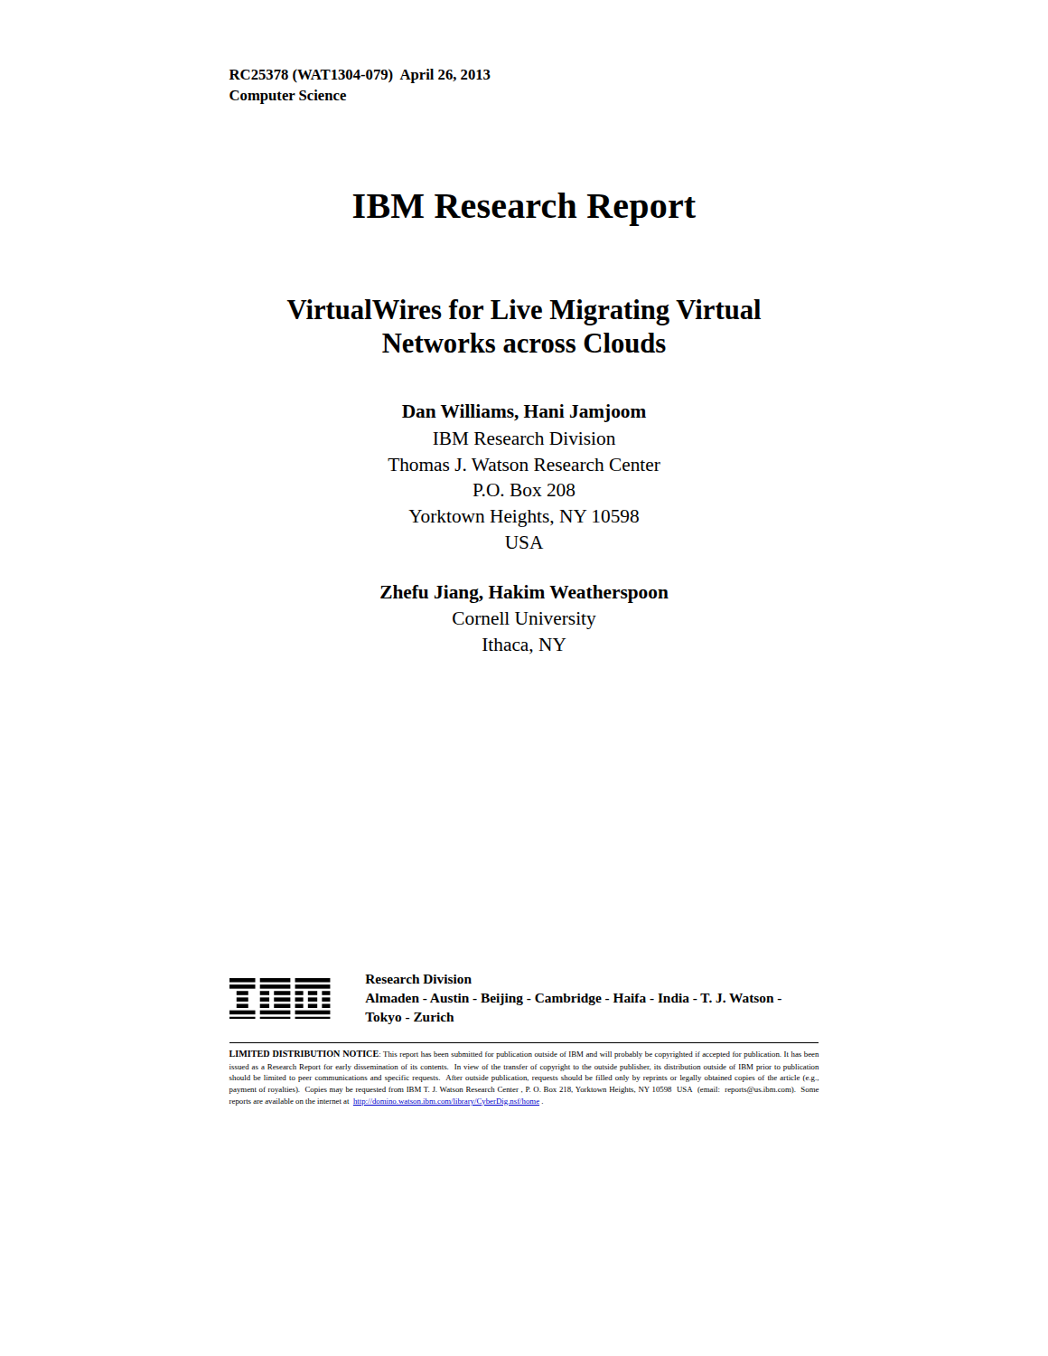RC25378 (WAT1304-079) April 26, 2013
Computer Science
IBM Research Report
VirtualWires for Live Migrating Virtual
Networks across Clouds
Dan Williams, Hani Jamjoom
IBM Research Division
Thomas J. Watson Research Center
P.O. Box 208
Yorktown Heights, NY 10598
USA
Zhefu Jiang, Hakim Weatherspoon
Cornell University
Ithaca, NY
Research Division
Almaden - Austin - Beijing - Cambridge - Haifa - India - T. J. Watson - Tokyo - Zurich
LIMITED DISTRIBUTION NOTICE: This report has been submitted for publication outside of IBM and will probably be copyrighted if accepted for publication. It has been issued as a Research Report for early dissemination of its contents. In view of the transfer of copyright to the outside publisher, its distribution outside of IBM prior to publication should be limited to peer communications and specific requests. After outside publication, requests should be filled only by reprints or legally obtained copies of the article (e.g., payment of royalties). Copies may be requested from IBM T. J. Watson Research Center , P. O. Box 218, Yorktown Heights, NY 10598 USA (email: reports@us.ibm.com). Some reports are available on the internet at http://domino.watson.ibm.com/library/CyberDig.nsf/home .